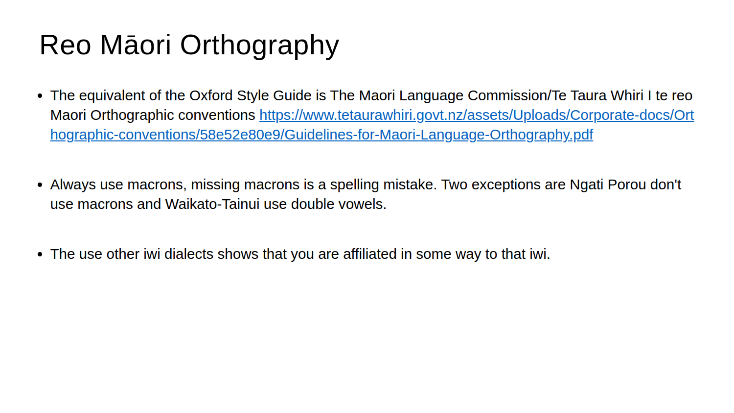Reo Māori Orthography
The equivalent of the Oxford Style Guide is The Maori Language Commission/Te Taura Whiri I te reo Maori Orthographic conventions https://www.tetaurawhiri.govt.nz/assets/Uploads/Corporate-docs/Orthographic-conventions/58e52e80e9/Guidelines-for-Maori-Language-Orthography.pdf
Always use macrons, missing macrons is a spelling mistake. Two exceptions are Ngati Porou don't use macrons and Waikato-Tainui use double vowels.
The use other iwi dialects shows that you are affiliated in some way to that iwi.